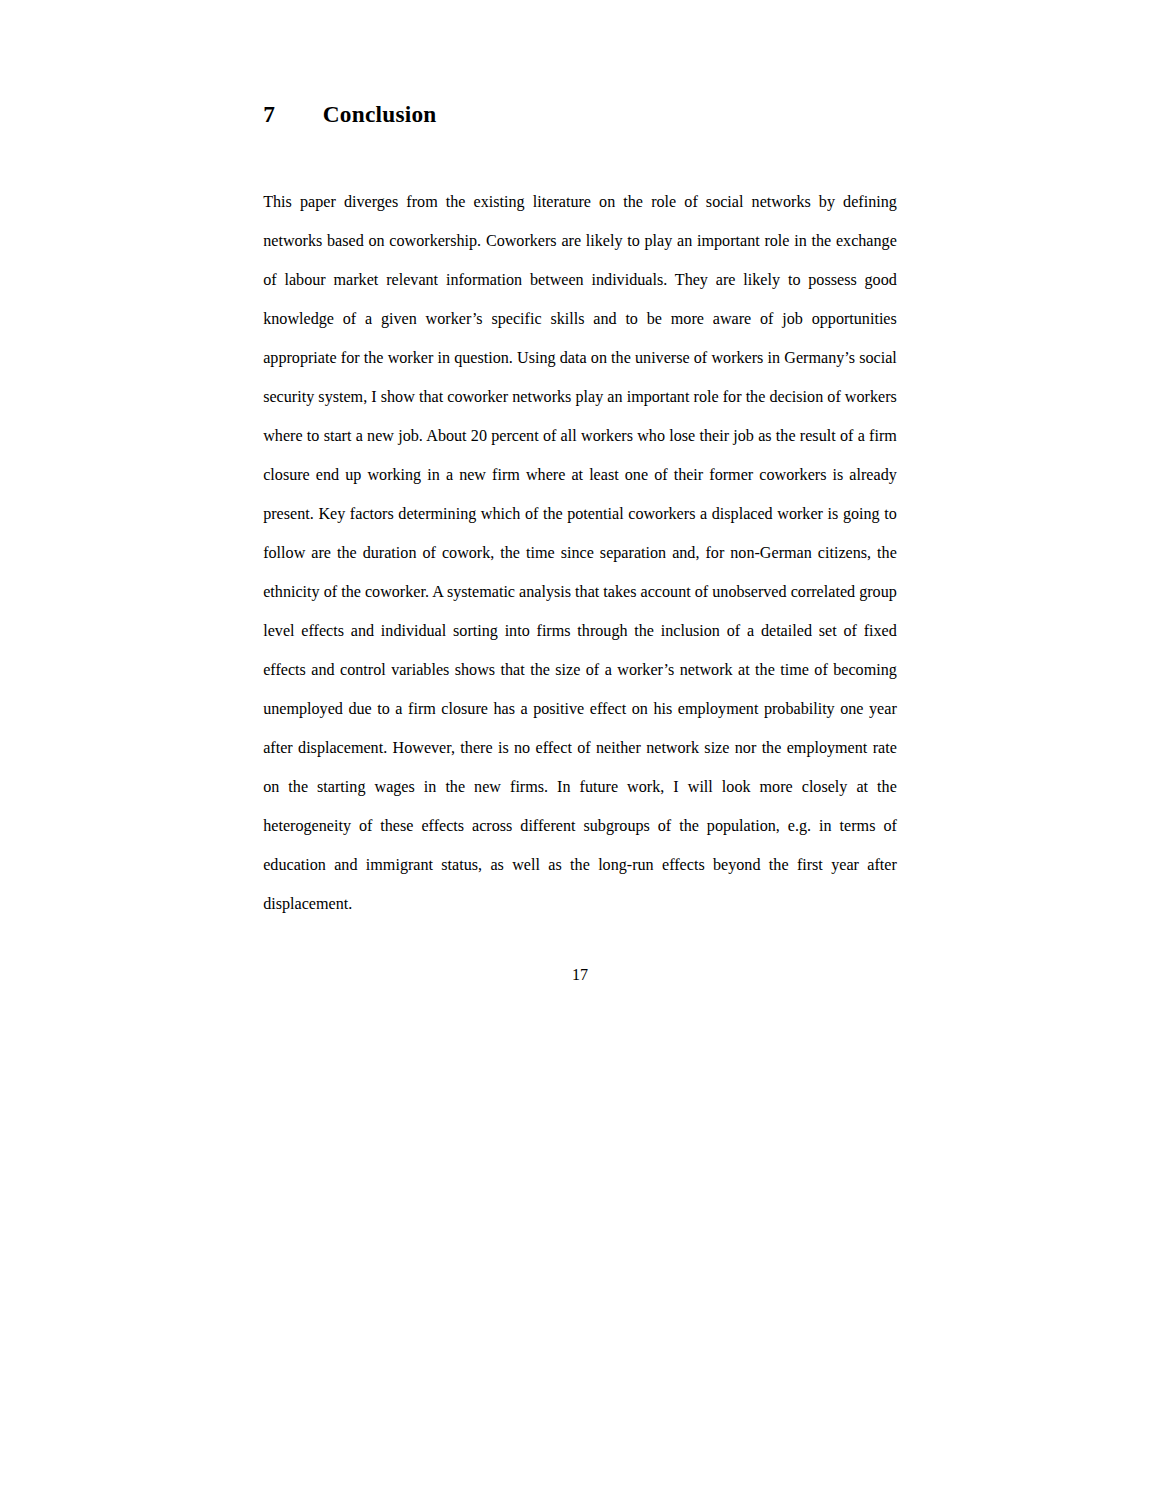7 Conclusion
This paper diverges from the existing literature on the role of social networks by defining networks based on coworkership. Coworkers are likely to play an important role in the exchange of labour market relevant information between individuals. They are likely to possess good knowledge of a given worker’s specific skills and to be more aware of job opportunities appropriate for the worker in question. Using data on the universe of workers in Germany’s social security system, I show that coworker networks play an important role for the decision of workers where to start a new job. About 20 percent of all workers who lose their job as the result of a firm closure end up working in a new firm where at least one of their former coworkers is already present. Key factors determining which of the potential coworkers a displaced worker is going to follow are the duration of cowork, the time since separation and, for non-German citizens, the ethnicity of the coworker. A systematic analysis that takes account of unobserved correlated group level effects and individual sorting into firms through the inclusion of a detailed set of fixed effects and control variables shows that the size of a worker’s network at the time of becoming unemployed due to a firm closure has a positive effect on his employment probability one year after displacement. However, there is no effect of neither network size nor the employment rate on the starting wages in the new firms. In future work, I will look more closely at the heterogeneity of these effects across different subgroups of the population, e.g. in terms of education and immigrant status, as well as the long-run effects beyond the first year after displacement.
17